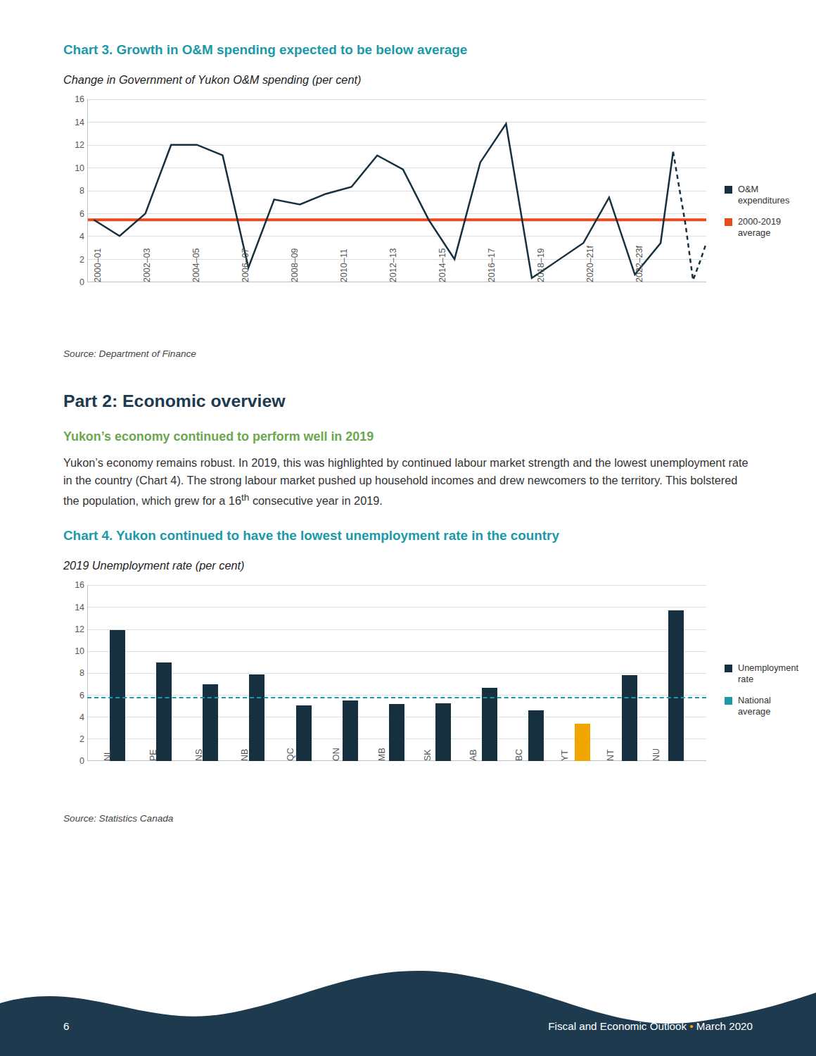Chart 3. Growth in O&M spending expected to be below average
Change in Government of Yukon O&M spending (per cent)
16 14 12 10 8 6 4 2 0
2000–01 2002–03 2004–05 2006–07 2008–09 2010–11 2012–13 2014–15 2016–17 2018–19 2020–21f 2022–23f
O&M
expenditures
2000-2019
average
Source: Department of Finance
Part 2: Economic overview
Yukon’s economy continued to perform well in 2019
Yukon’s economy remains robust. In 2019, this was highlighted by continued labour market strength and the lowest unemployment rate in the country (Chart 4). The strong labour market pushed up household incomes and drew newcomers to the territory. This bolstered the population, which grew for a 16th consecutive year in 2019.
Chart 4. Yukon continued to have the lowest unemployment rate in the country
2019 Unemployment rate (per cent)
16 14 12 10 8 6 4 2 0
NL PE NS NB QC ON MB SK AB BC YT NT NU
Unemployment
rate
National
average
Source: Statistics Canada
6
Fiscal and Economic Outlook • March 2020